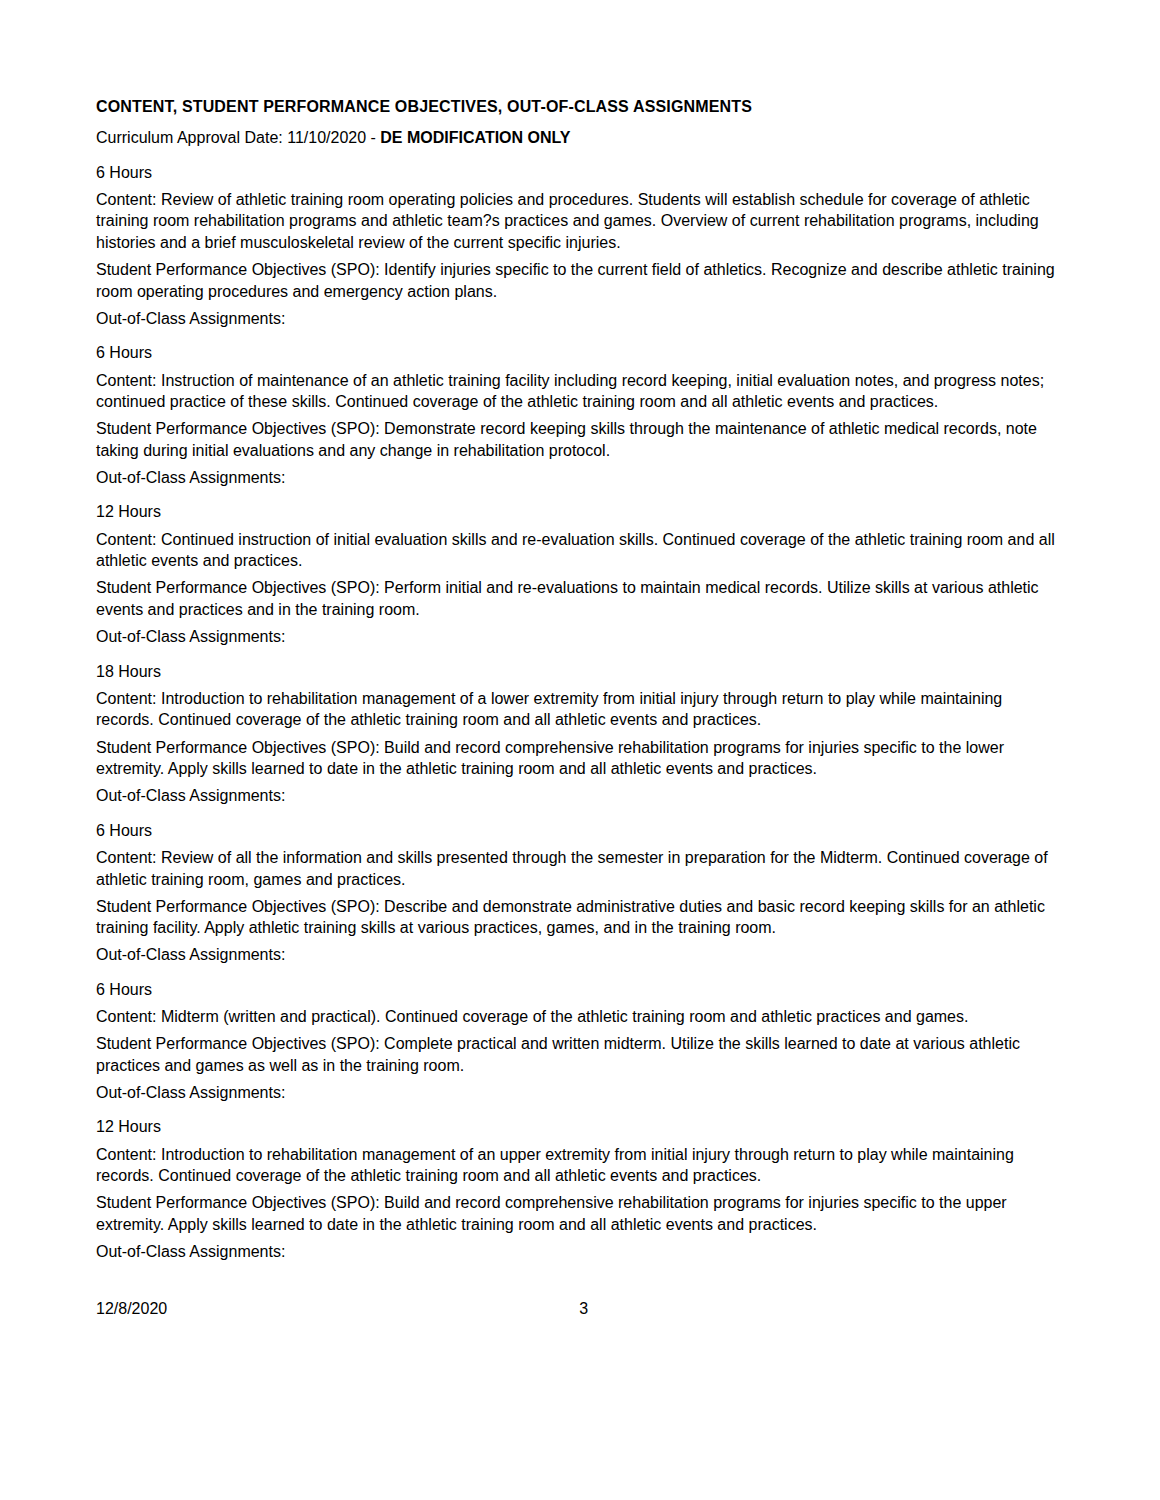CONTENT, STUDENT PERFORMANCE OBJECTIVES, OUT-OF-CLASS ASSIGNMENTS
Curriculum Approval Date: 11/10/2020 - DE MODIFICATION ONLY
6 Hours
Content: Review of athletic training room operating policies and procedures. Students will establish schedule for coverage of athletic training room rehabilitation programs and athletic team?s practices and games. Overview of current rehabilitation programs, including histories and a brief musculoskeletal review of the current specific injuries.
Student Performance Objectives (SPO): Identify injuries specific to the current field of athletics. Recognize and describe athletic training room operating procedures and emergency action plans.
Out-of-Class Assignments:
6 Hours
Content: Instruction of maintenance of an athletic training facility including record keeping, initial evaluation notes, and progress notes; continued practice of these skills. Continued coverage of the athletic training room and all athletic events and practices.
Student Performance Objectives (SPO): Demonstrate record keeping skills through the maintenance of athletic medical records, note taking during initial evaluations and any change in rehabilitation protocol.
Out-of-Class Assignments:
12 Hours
Content: Continued instruction of initial evaluation skills and re-evaluation skills. Continued coverage of the athletic training room and all athletic events and practices.
Student Performance Objectives (SPO): Perform initial and re-evaluations to maintain medical records. Utilize skills at various athletic events and practices and in the training room.
Out-of-Class Assignments:
18 Hours
Content: Introduction to rehabilitation management of a lower extremity from initial injury through return to play while maintaining records. Continued coverage of the athletic training room and all athletic events and practices.
Student Performance Objectives (SPO): Build and record comprehensive rehabilitation programs for injuries specific to the lower extremity. Apply skills learned to date in the athletic training room and all athletic events and practices.
Out-of-Class Assignments:
6 Hours
Content: Review of all the information and skills presented through the semester in preparation for the Midterm. Continued coverage of athletic training room, games and practices.
Student Performance Objectives (SPO): Describe and demonstrate administrative duties and basic record keeping skills for an athletic training facility. Apply athletic training skills at various practices, games, and in the training room.
Out-of-Class Assignments:
6 Hours
Content: Midterm (written and practical). Continued coverage of the athletic training room and athletic practices and games.
Student Performance Objectives (SPO): Complete practical and written midterm. Utilize the skills learned to date at various athletic practices and games as well as in the training room.
Out-of-Class Assignments:
12 Hours
Content: Introduction to rehabilitation management of an upper extremity from initial injury through return to play while maintaining records. Continued coverage of the athletic training room and all athletic events and practices.
Student Performance Objectives (SPO): Build and record comprehensive rehabilitation programs for injuries specific to the upper extremity. Apply skills learned to date in the athletic training room and all athletic events and practices.
Out-of-Class Assignments:
12/8/2020 3